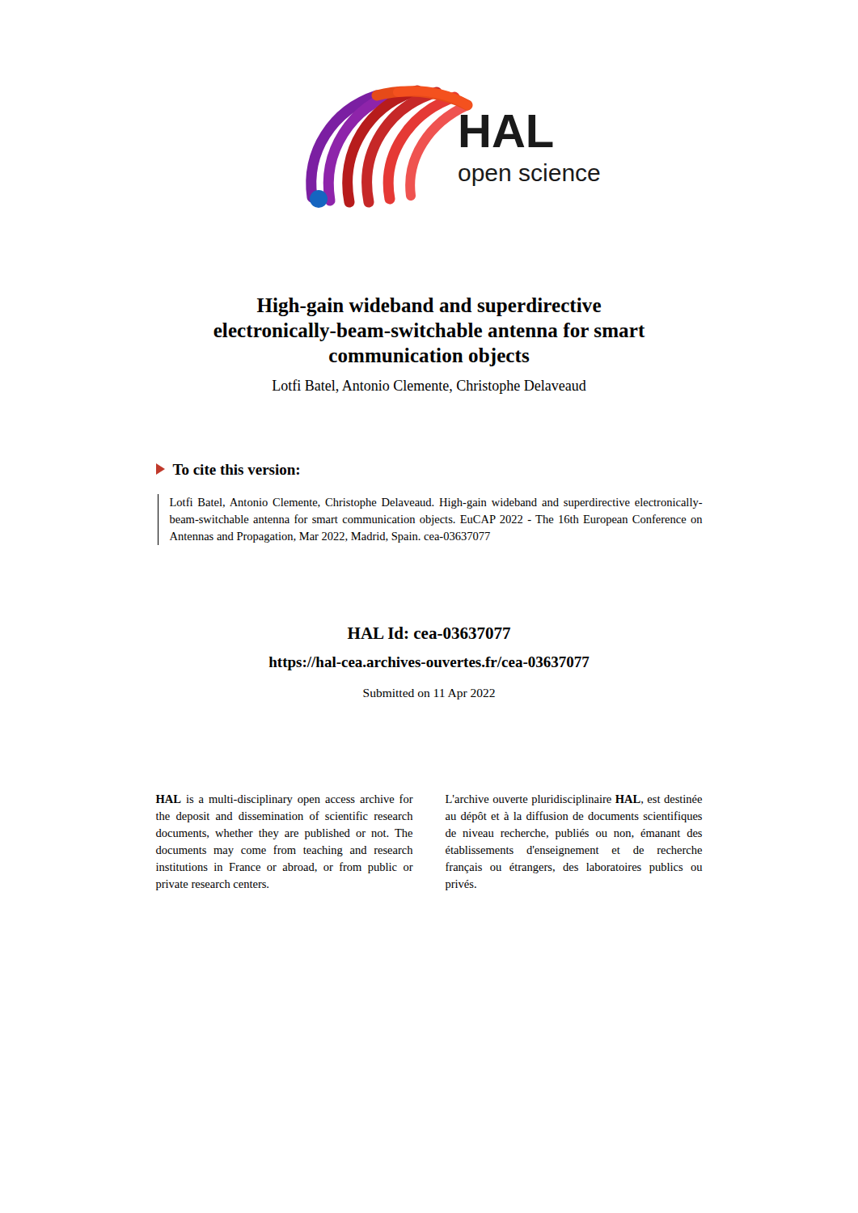HAL open science
High-gain wideband and superdirective
electronically-beam-switchable antenna for smart
communication objects
Lotfi Batel, Antonio Clemente, Christophe Delaveaud
To cite this version:
Lotfi Batel, Antonio Clemente, Christophe Delaveaud. High-gain wideband and superdirective electronically-beam-switchable antenna for smart communication objects. EuCAP 2022 - The 16th European Conference on Antennas and Propagation, Mar 2022, Madrid, Spain. cea-03637077
HAL Id: cea-03637077
https://hal-cea.archives-ouvertes.fr/cea-03637077
Submitted on 11 Apr 2022
HAL is a multi-disciplinary open access archive for the deposit and dissemination of scientific research documents, whether they are published or not. The documents may come from teaching and research institutions in France or abroad, or from public or private research centers.
L'archive ouverte pluridisciplinaire HAL, est destinée au dépôt et à la diffusion de documents scientifiques de niveau recherche, publiés ou non, émanant des établissements d'enseignement et de recherche français ou étrangers, des laboratoires publics ou privés.